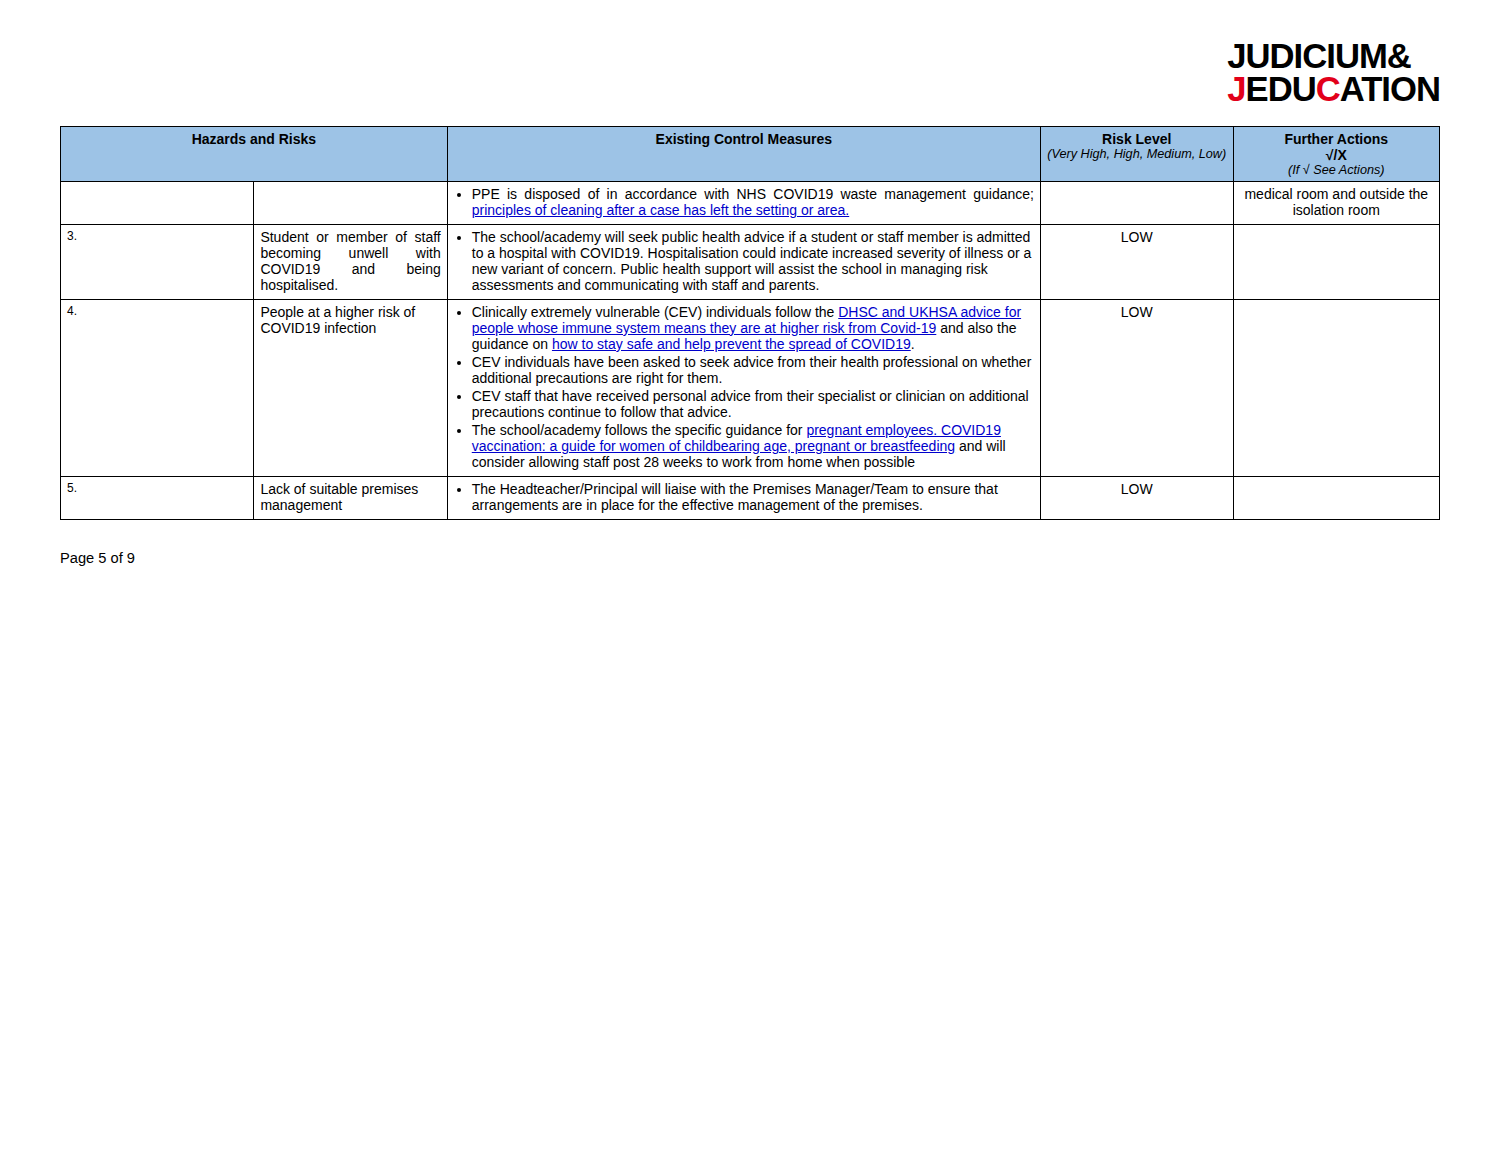JUDICIUM&
JEDUCATION
| Hazards and Risks | Existing Control Measures | Risk Level (Very High, High, Medium, Low) | Further Actions √/X (If √ See Actions) |
| --- | --- | --- | --- |
| | | PPE is disposed of in accordance with NHS COVID19 waste management guidance; principles of cleaning after a case has left the setting or area. | | medical room and outside the isolation room |
| 3. | Student or member of staff becoming unwell with COVID19 and being hospitalised. | The school/academy will seek public health advice if a student or staff member is admitted to a hospital with COVID19. Hospitalisation could indicate increased severity of illness or a new variant of concern. Public health support will assist the school in managing risk assessments and communicating with staff and parents. | LOW | |
| 4. | People at a higher risk of COVID19 infection | Clinically extremely vulnerable (CEV) individuals follow the DHSC and UKHSA advice for people whose immune system means they are at higher risk from Covid-19 and also the guidance on how to stay safe and help prevent the spread of COVID19 . CEV individuals have been asked to seek advice from their health professional on whether additional precautions are right for them. CEV staff that have received personal advice from their specialist or clinician on additional precautions continue to follow that advice. The school/academy follows the specific guidance for pregnant employees. COVID19 vaccination: a guide for women of childbearing age, pregnant or breastfeeding and will consider allowing staff post 28 weeks to work from home when possible | LOW | |
| 5. | Lack of suitable premises management | The Headteacher/Principal will liaise with the Premises Manager/Team to ensure that arrangements are in place for the effective management of the premises. | LOW | |
Page 5 of 9